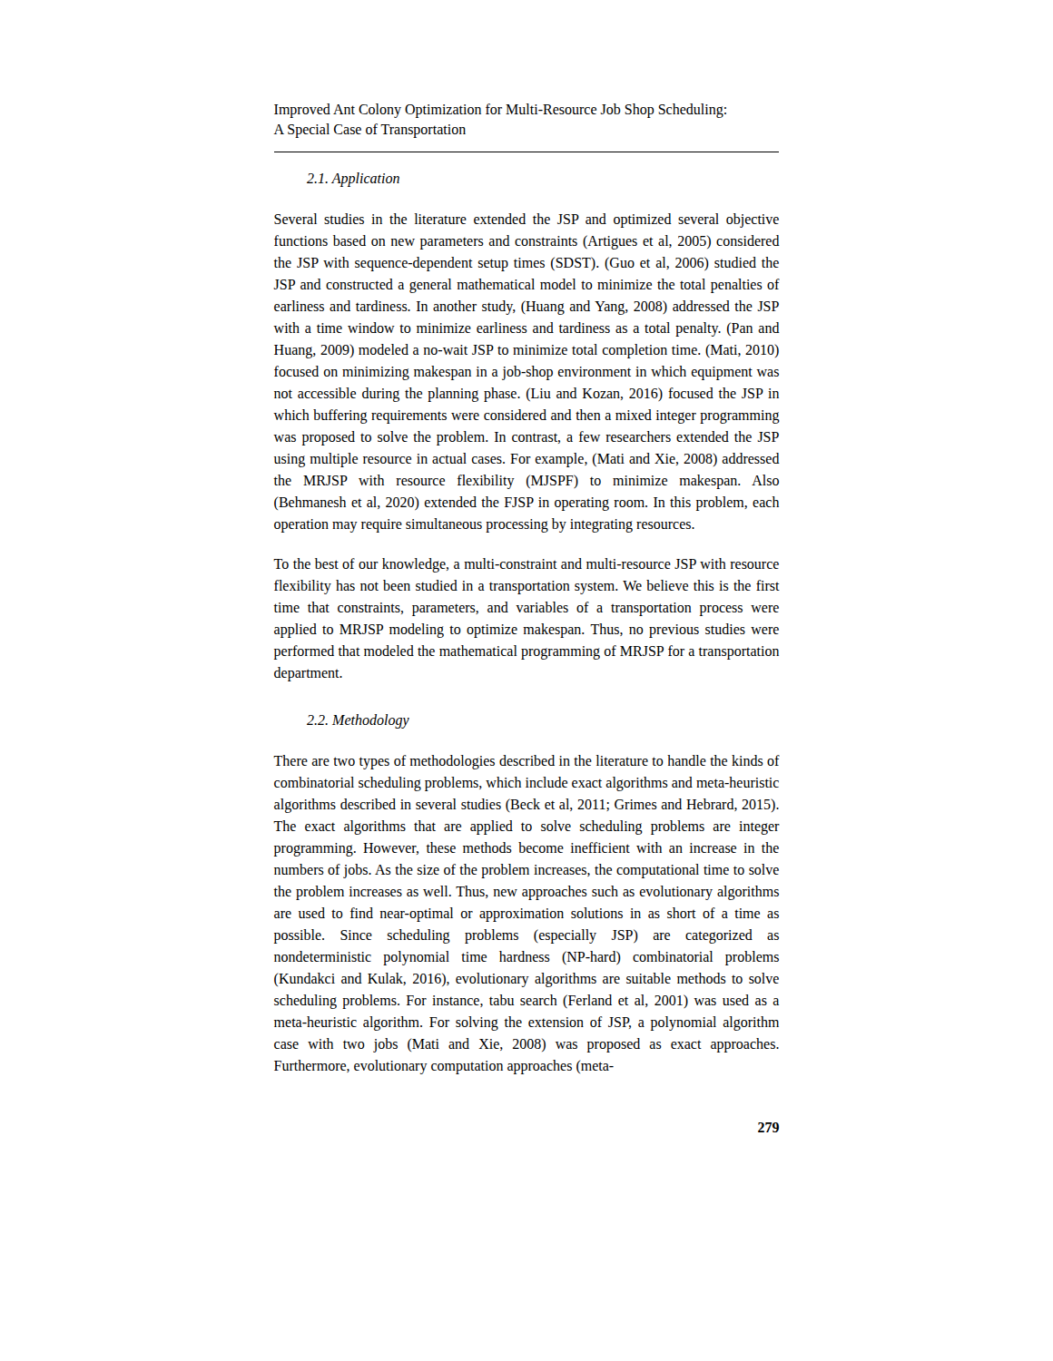Improved Ant Colony Optimization for Multi-Resource Job Shop Scheduling: A Special Case of Transportation
2.1. Application
Several studies in the literature extended the JSP and optimized several objective functions based on new parameters and constraints (Artigues et al, 2005) considered the JSP with sequence-dependent setup times (SDST). (Guo et al, 2006) studied the JSP and constructed a general mathematical model to minimize the total penalties of earliness and tardiness. In another study, (Huang and Yang, 2008) addressed the JSP with a time window to minimize earliness and tardiness as a total penalty. (Pan and Huang, 2009) modeled a no-wait JSP to minimize total completion time. (Mati, 2010) focused on minimizing makespan in a job-shop environment in which equipment was not accessible during the planning phase. (Liu and Kozan, 2016) focused the JSP in which buffering requirements were considered and then a mixed integer programming was proposed to solve the problem. In contrast, a few researchers extended the JSP using multiple resource in actual cases. For example, (Mati and Xie, 2008) addressed the MRJSP with resource flexibility (MJSPF) to minimize makespan. Also (Behmanesh et al, 2020) extended the FJSP in operating room. In this problem, each operation may require simultaneous processing by integrating resources.
To the best of our knowledge, a multi-constraint and multi-resource JSP with resource flexibility has not been studied in a transportation system. We believe this is the first time that constraints, parameters, and variables of a transportation process were applied to MRJSP modeling to optimize makespan. Thus, no previous studies were performed that modeled the mathematical programming of MRJSP for a transportation department.
2.2. Methodology
There are two types of methodologies described in the literature to handle the kinds of combinatorial scheduling problems, which include exact algorithms and meta-heuristic algorithms described in several studies (Beck et al, 2011; Grimes and Hebrard, 2015). The exact algorithms that are applied to solve scheduling problems are integer programming. However, these methods become inefficient with an increase in the numbers of jobs. As the size of the problem increases, the computational time to solve the problem increases as well. Thus, new approaches such as evolutionary algorithms are used to find near-optimal or approximation solutions in as short of a time as possible. Since scheduling problems (especially JSP) are categorized as nondeterministic polynomial time hardness (NP-hard) combinatorial problems (Kundakci and Kulak, 2016), evolutionary algorithms are suitable methods to solve scheduling problems. For instance, tabu search (Ferland et al, 2001) was used as a meta-heuristic algorithm. For solving the extension of JSP, a polynomial algorithm case with two jobs (Mati and Xie, 2008) was proposed as exact approaches. Furthermore, evolutionary computation approaches (meta-
279